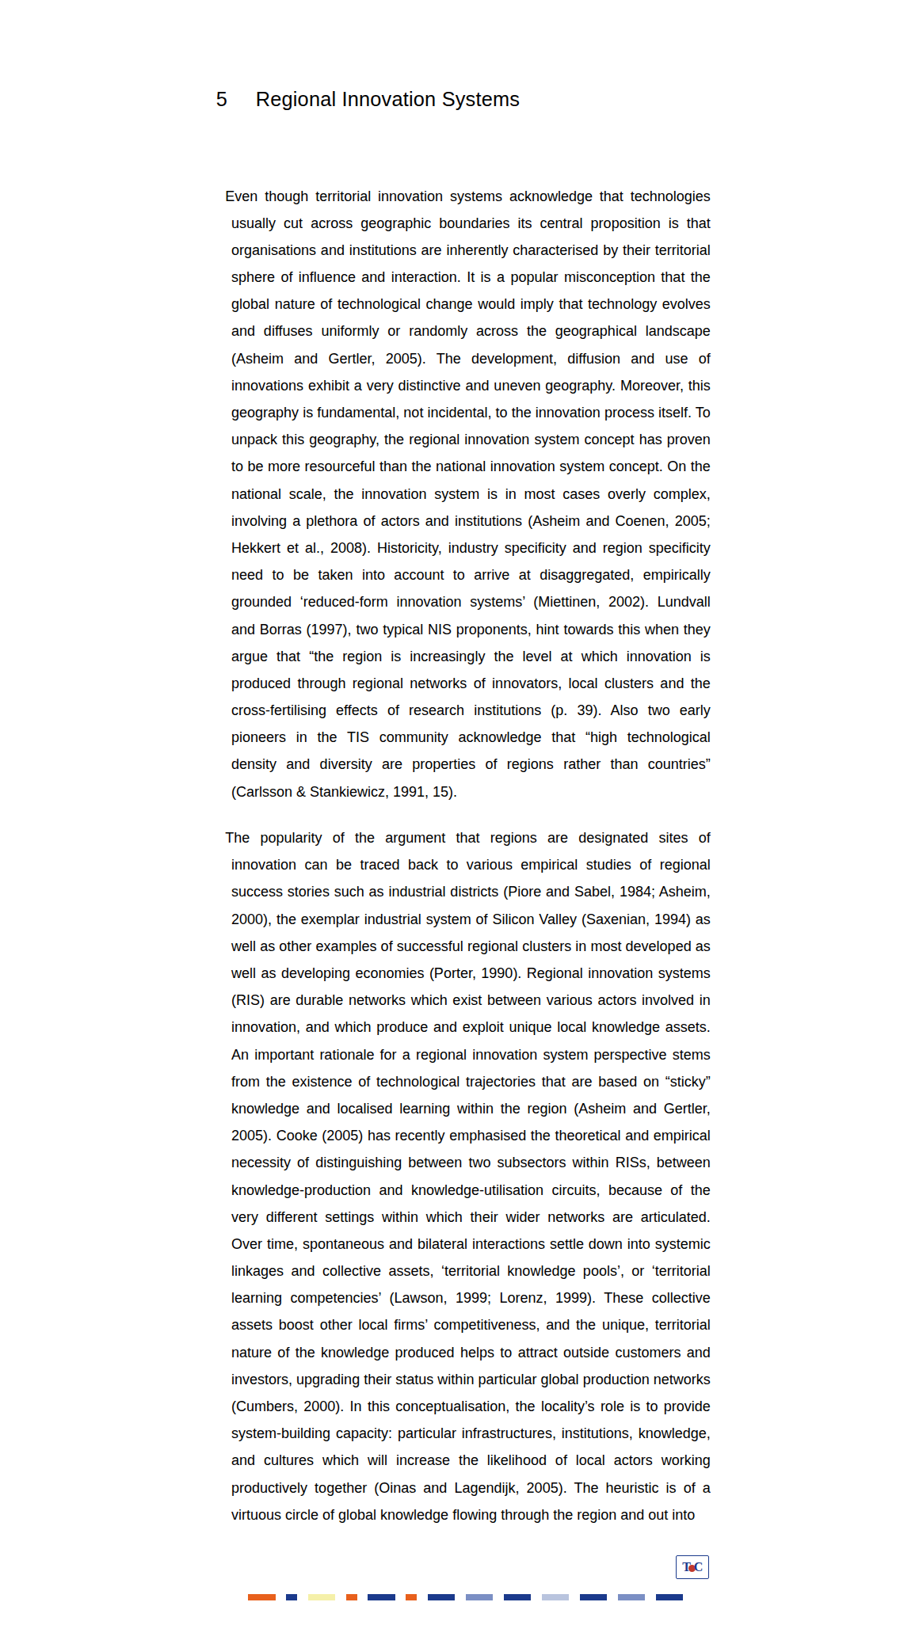5 Regional Innovation Systems
Even though territorial innovation systems acknowledge that technologies usually cut across geographic boundaries its central proposition is that organisations and institutions are inherently characterised by their territorial sphere of influence and interaction. It is a popular misconception that the global nature of technological change would imply that technology evolves and diffuses uniformly or randomly across the geographical landscape (Asheim and Gertler, 2005). The development, diffusion and use of innovations exhibit a very distinctive and uneven geography. Moreover, this geography is fundamental, not incidental, to the innovation process itself. To unpack this geography, the regional innovation system concept has proven to be more resourceful than the national innovation system concept. On the national scale, the innovation system is in most cases overly complex, involving a plethora of actors and institutions (Asheim and Coenen, 2005; Hekkert et al., 2008). Historicity, industry specificity and region specificity need to be taken into account to arrive at disaggregated, empirically grounded ‘reduced-form innovation systems’ (Miettinen, 2002). Lundvall and Borras (1997), two typical NIS proponents, hint towards this when they argue that “the region is increasingly the level at which innovation is produced through regional networks of innovators, local clusters and the cross-fertilising effects of research institutions (p. 39). Also two early pioneers in the TIS community acknowledge that “high technological density and diversity are properties of regions rather than countries” (Carlsson & Stankiewicz, 1991, 15).
The popularity of the argument that regions are designated sites of innovation can be traced back to various empirical studies of regional success stories such as industrial districts (Piore and Sabel, 1984; Asheim, 2000), the exemplar industrial system of Silicon Valley (Saxenian, 1994) as well as other examples of successful regional clusters in most developed as well as developing economies (Porter, 1990). Regional innovation systems (RIS) are durable networks which exist between various actors involved in innovation, and which produce and exploit unique local knowledge assets. An important rationale for a regional innovation system perspective stems from the existence of technological trajectories that are based on “sticky” knowledge and localised learning within the region (Asheim and Gertler, 2005). Cooke (2005) has recently emphasised the theoretical and empirical necessity of distinguishing between two subsectors within RISs, between knowledge-production and knowledge-utilisation circuits, because of the very different settings within which their wider networks are articulated. Over time, spontaneous and bilateral interactions settle down into systemic linkages and collective assets, ‘territorial knowledge pools’, or ‘territorial learning competencies’ (Lawson, 1999; Lorenz, 1999). These collective assets boost other local firms’ competitiveness, and the unique, territorial nature of the knowledge produced helps to attract outside customers and investors, upgrading their status within particular global production networks (Cumbers, 2000). In this conceptualisation, the locality’s role is to provide system-building capacity: particular infrastructures, institutions, knowledge, and cultures which will increase the likelihood of local actors working productively together (Oinas and Lagendijk, 2005). The heuristic is of a virtuous circle of global knowledge flowing through the region and out into
T C